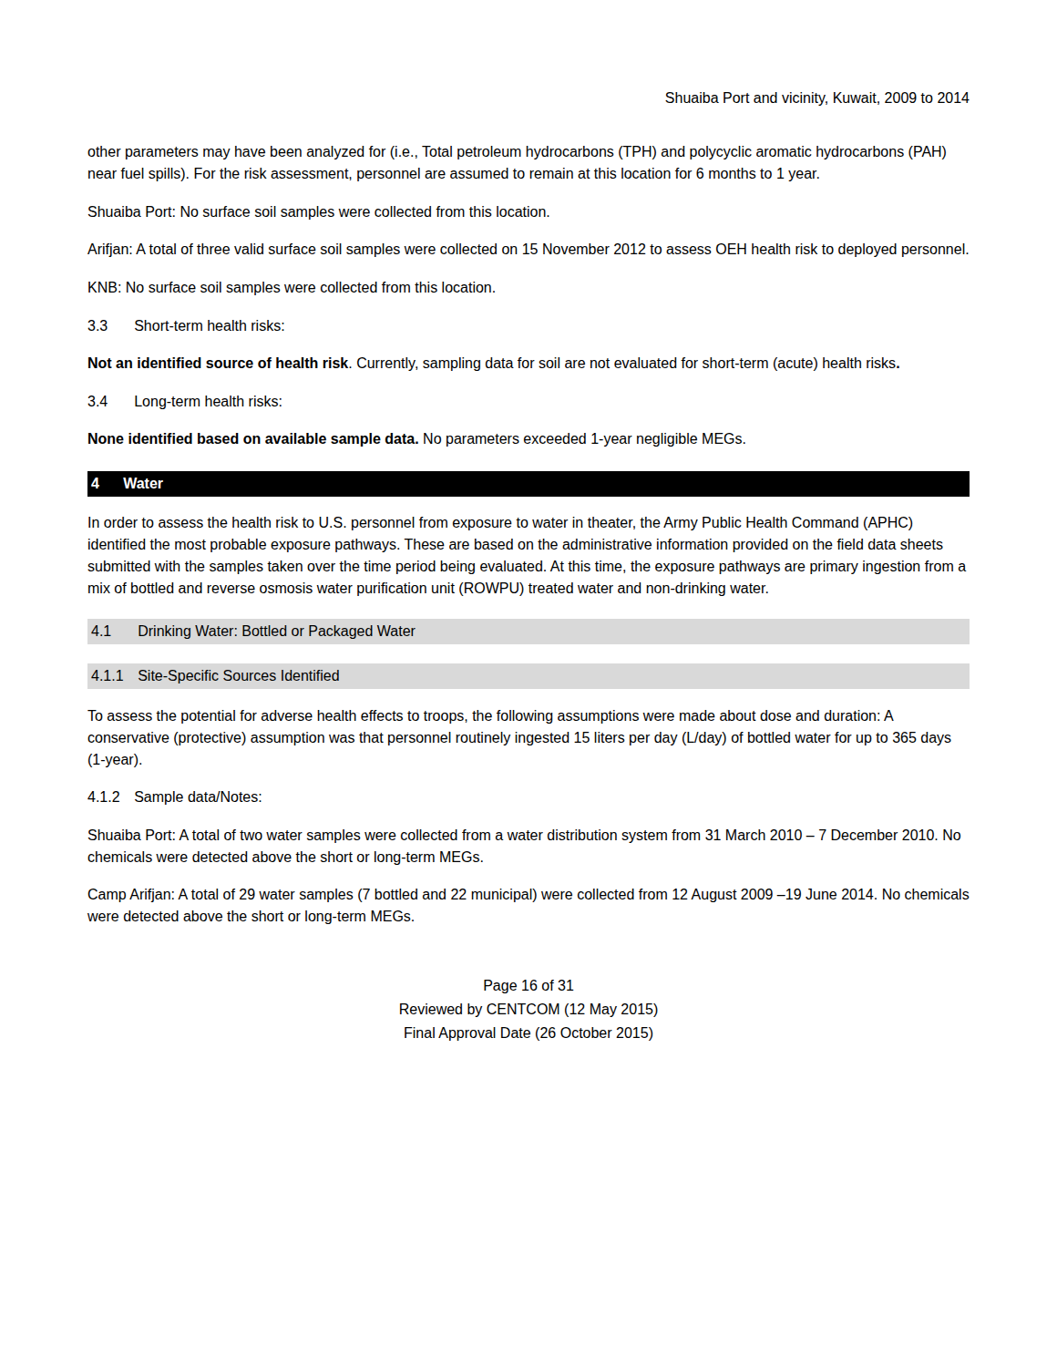Shuaiba Port and vicinity, Kuwait, 2009 to 2014
other parameters may have been analyzed for (i.e., Total petroleum hydrocarbons (TPH) and polycyclic aromatic hydrocarbons (PAH) near fuel spills). For the risk assessment, personnel are assumed to remain at this location for 6 months to 1 year.
Shuaiba Port: No surface soil samples were collected from this location.
Arifjan: A total of three valid surface soil samples were collected on 15 November 2012 to assess OEH health risk to deployed personnel.
KNB: No surface soil samples were collected from this location.
3.3 Short-term health risks:
Not an identified source of health risk. Currently, sampling data for soil are not evaluated for short-term (acute) health risks.
3.4 Long-term health risks:
None identified based on available sample data. No parameters exceeded 1-year negligible MEGs.
4 Water
In order to assess the health risk to U.S. personnel from exposure to water in theater, the Army Public Health Command (APHC) identified the most probable exposure pathways. These are based on the administrative information provided on the field data sheets submitted with the samples taken over the time period being evaluated. At this time, the exposure pathways are primary ingestion from a mix of bottled and reverse osmosis water purification unit (ROWPU) treated water and non-drinking water.
4.1 Drinking Water: Bottled or Packaged Water
4.1.1 Site-Specific Sources Identified
To assess the potential for adverse health effects to troops, the following assumptions were made about dose and duration: A conservative (protective) assumption was that personnel routinely ingested 15 liters per day (L/day) of bottled water for up to 365 days (1-year).
4.1.2 Sample data/Notes:
Shuaiba Port: A total of two water samples were collected from a water distribution system from 31 March 2010 – 7 December 2010. No chemicals were detected above the short or long-term MEGs.
Camp Arifjan: A total of 29 water samples (7 bottled and 22 municipal) were collected from 12 August 2009 –19 June 2014. No chemicals were detected above the short or long-term MEGs.
Page 16 of 31
Reviewed by CENTCOM (12 May 2015)
Final Approval Date (26 October 2015)